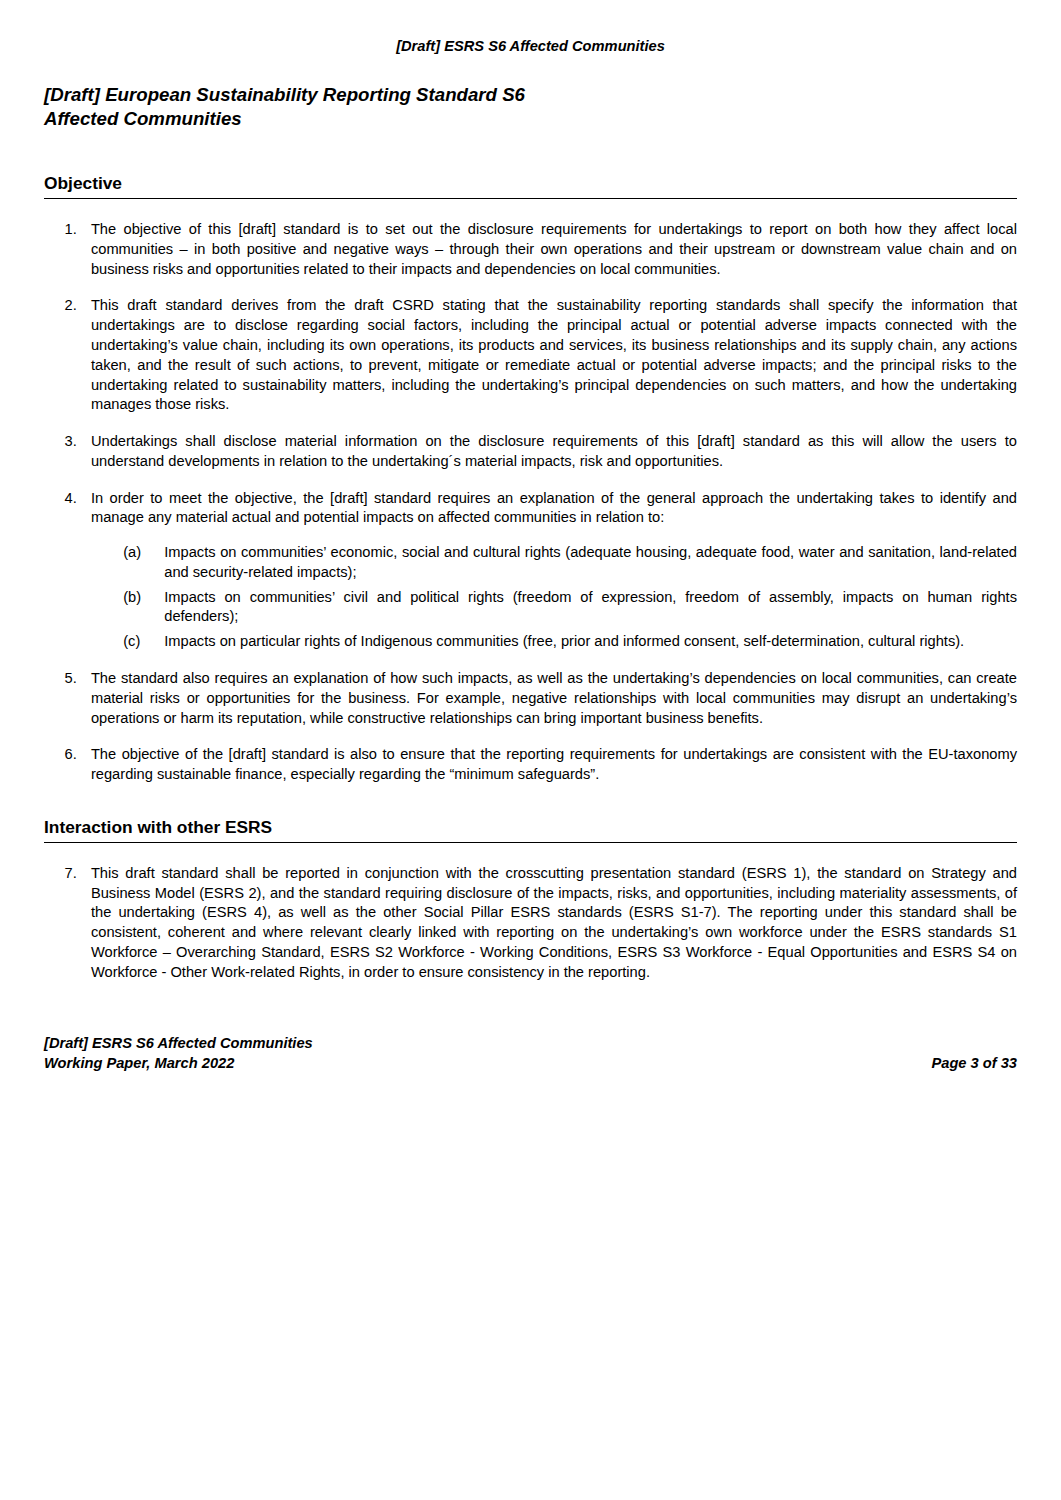[Draft] ESRS S6 Affected Communities
[Draft] European Sustainability Reporting Standard S6
Affected Communities
Objective
The objective of this [draft] standard is to set out the disclosure requirements for undertakings to report on both how they affect local communities – in both positive and negative ways – through their own operations and their upstream or downstream value chain and on business risks and opportunities related to their impacts and dependencies on local communities.
This draft standard derives from the draft CSRD stating that the sustainability reporting standards shall specify the information that undertakings are to disclose regarding social factors, including the principal actual or potential adverse impacts connected with the undertaking’s value chain, including its own operations, its products and services, its business relationships and its supply chain, any actions taken, and the result of such actions, to prevent, mitigate or remediate actual or potential adverse impacts; and the principal risks to the undertaking related to sustainability matters, including the undertaking’s principal dependencies on such matters, and how the undertaking manages those risks.
Undertakings shall disclose material information on the disclosure requirements of this [draft] standard as this will allow the users to understand developments in relation to the undertaking´s material impacts, risk and opportunities.
In order to meet the objective, the [draft] standard requires an explanation of the general approach the undertaking takes to identify and manage any material actual and potential impacts on affected communities in relation to:
Impacts on communities’ economic, social and cultural rights (adequate housing, adequate food, water and sanitation, land-related and security-related impacts);
Impacts on communities’ civil and political rights (freedom of expression, freedom of assembly, impacts on human rights defenders);
Impacts on particular rights of Indigenous communities (free, prior and informed consent, self-determination, cultural rights).
The standard also requires an explanation of how such impacts, as well as the undertaking’s dependencies on local communities, can create material risks or opportunities for the business. For example, negative relationships with local communities may disrupt an undertaking’s operations or harm its reputation, while constructive relationships can bring important business benefits.
The objective of the [draft] standard is also to ensure that the reporting requirements for undertakings are consistent with the EU-taxonomy regarding sustainable finance, especially regarding the “minimum safeguards”.
Interaction with other ESRS
This draft standard shall be reported in conjunction with the crosscutting presentation standard (ESRS 1), the standard on Strategy and Business Model (ESRS 2), and the standard requiring disclosure of the impacts, risks, and opportunities, including materiality assessments, of the undertaking (ESRS 4), as well as the other Social Pillar ESRS standards (ESRS S1-7). The reporting under this standard shall be consistent, coherent and where relevant clearly linked with reporting on the undertaking’s own workforce under the ESRS standards S1 Workforce – Overarching Standard, ESRS S2 Workforce - Working Conditions, ESRS S3 Workforce - Equal Opportunities and ESRS S4 on Workforce - Other Work-related Rights, in order to ensure consistency in the reporting.
[Draft] ESRS S6 Affected Communities
Working Paper, March 2022
Page 3 of 33